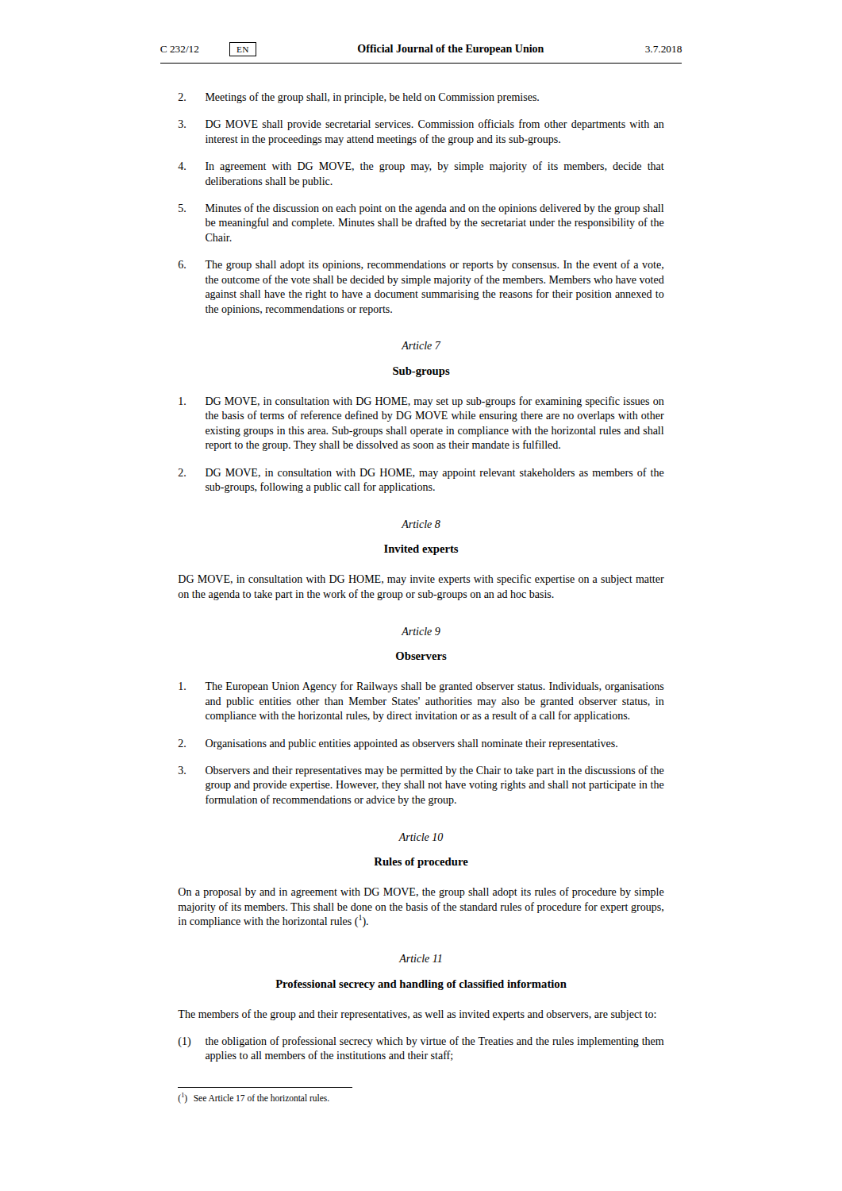C 232/12 EN
Official Journal of the European Union
3.7.2018
2.
Meetings of the group shall, in principle, be held on Commission premises.
3.
DG MOVE shall provide secretarial services. Commission officials from other departments with an interest in the proceedings may attend meetings of the group and its sub-groups.
4.
In agreement with DG MOVE, the group may, by simple majority of its members, decide that deliberations shall be public.
5.
Minutes of the discussion on each point on the agenda and on the opinions delivered by the group shall be meaningful and complete. Minutes shall be drafted by the secretariat under the responsibility of the Chair.
6.
The group shall adopt its opinions, recommendations or reports by consensus. In the event of a vote, the outcome of the vote shall be decided by simple majority of the members. Members who have voted against shall have the right to have a document summarising the reasons for their position annexed to the opinions, recommendations or reports.
Article 7
Sub-groups
1.
DG MOVE, in consultation with DG HOME, may set up sub-groups for examining specific issues on the basis of terms of reference defined by DG MOVE while ensuring there are no overlaps with other existing groups in this area. Sub-groups shall operate in compliance with the horizontal rules and shall report to the group. They shall be dissolved as soon as their mandate is fulfilled.
2.
DG MOVE, in consultation with DG HOME, may appoint relevant stakeholders as members of the sub-groups, following a public call for applications.
Article 8
Invited experts
DG MOVE, in consultation with DG HOME, may invite experts with specific expertise on a subject matter on the agenda to take part in the work of the group or sub-groups on an ad hoc basis.
Article 9
Observers
1.
The European Union Agency for Railways shall be granted observer status. Individuals, organisations and public entities other than Member States' authorities may also be granted observer status, in compliance with the horizontal rules, by direct invitation or as a result of a call for applications.
2.
Organisations and public entities appointed as observers shall nominate their representatives.
3.
Observers and their representatives may be permitted by the Chair to take part in the discussions of the group and provide expertise. However, they shall not have voting rights and shall not participate in the formulation of recommendations or advice by the group.
Article 10
Rules of procedure
On a proposal by and in agreement with DG MOVE, the group shall adopt its rules of procedure by simple majority of its members. This shall be done on the basis of the standard rules of procedure for expert groups, in compliance with the horizontal rules (1).
Article 11
Professional secrecy and handling of classified information
The members of the group and their representatives, as well as invited experts and observers, are subject to:
(1)
the obligation of professional secrecy which by virtue of the Treaties and the rules implementing them applies to all members of the institutions and their staff;
(1) See Article 17 of the horizontal rules.